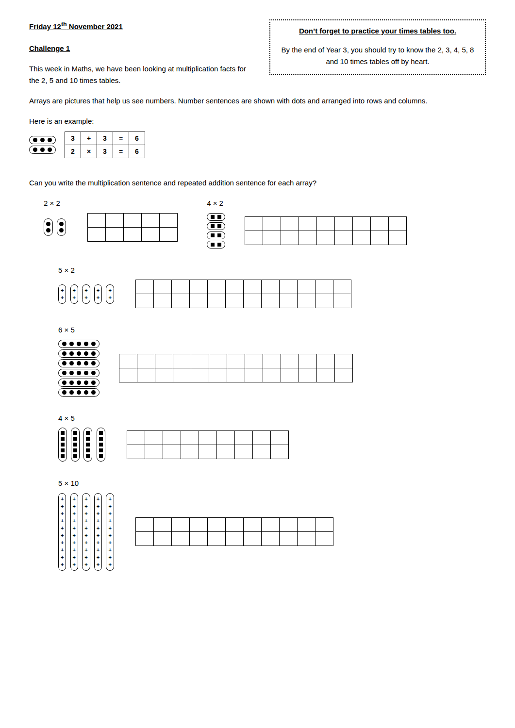Friday 12th November 2021
Challenge 1
This week in Maths, we have been looking at multiplication facts for the 2, 5 and 10 times tables.
Don’t forget to practice your times tables too.
By the end of Year 3, you should try to know the 2, 3, 4, 5, 8 and 10 times tables off by heart.
Arrays are pictures that help us see numbers. Number sentences are shown with dots and arranged into rows and columns.
Here is an example:
| 3 | + | 3 | = | 6 |
| 2 | × | 3 | = | 6 |
Can you write the multiplication sentence and repeated addition sentence for each array?
2 x 2 and 4 x 2
2 × 2
4 × 2
5 × 2
++
++
++
++
++
6 × 5
4 × 5
5 × 10
++++++++++
++++++++++
++++++++++
++++++++++
++++++++++